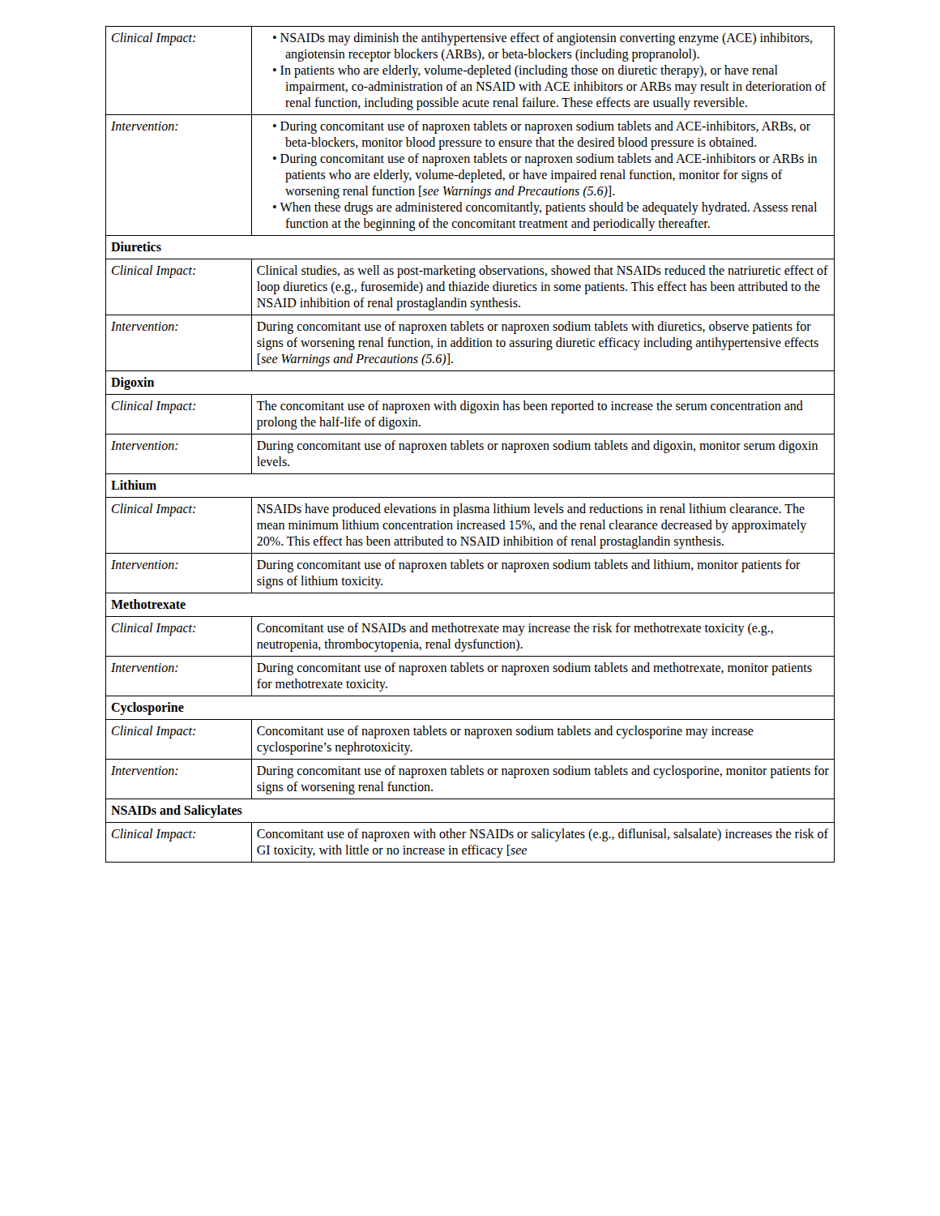| Clinical Impact: | NSAIDs may diminish the antihypertensive effect of angiotensin converting enzyme (ACE) inhibitors, angiotensin receptor blockers (ARBs), or beta-blockers (including propranolol). In patients who are elderly, volume-depleted (including those on diuretic therapy), or have renal impairment, co-administration of an NSAID with ACE inhibitors or ARBs may result in deterioration of renal function, including possible acute renal failure. These effects are usually reversible. |
| Intervention: | During concomitant use of naproxen tablets or naproxen sodium tablets and ACE-inhibitors, ARBs, or beta-blockers, monitor blood pressure to ensure that the desired blood pressure is obtained. During concomitant use of naproxen tablets or naproxen sodium tablets and ACE-inhibitors or ARBs in patients who are elderly, volume-depleted, or have impaired renal function, monitor for signs of worsening renal function [ see Warnings and Precautions (5.6) ]. When these drugs are administered concomitantly, patients should be adequately hydrated. Assess renal function at the beginning of the concomitant treatment and periodically thereafter. |
| Diuretics |
| Clinical Impact: | Clinical studies, as well as post-marketing observations, showed that NSAIDs reduced the natriuretic effect of loop diuretics (e.g., furosemide) and thiazide diuretics in some patients. This effect has been attributed to the NSAID inhibition of renal prostaglandin synthesis. |
| Intervention: | During concomitant use of naproxen tablets or naproxen sodium tablets with diuretics, observe patients for signs of worsening renal function, in addition to assuring diuretic efficacy including antihypertensive effects [ see Warnings and Precautions (5.6) ]. |
| Digoxin |
| Clinical Impact: | The concomitant use of naproxen with digoxin has been reported to increase the serum concentration and prolong the half-life of digoxin. |
| Intervention: | During concomitant use of naproxen tablets or naproxen sodium tablets and digoxin, monitor serum digoxin levels. |
| Lithium |
| Clinical Impact: | NSAIDs have produced elevations in plasma lithium levels and reductions in renal lithium clearance. The mean minimum lithium concentration increased 15%, and the renal clearance decreased by approximately 20%. This effect has been attributed to NSAID inhibition of renal prostaglandin synthesis. |
| Intervention: | During concomitant use of naproxen tablets or naproxen sodium tablets and lithium, monitor patients for signs of lithium toxicity. |
| Methotrexate |
| Clinical Impact: | Concomitant use of NSAIDs and methotrexate may increase the risk for methotrexate toxicity (e.g., neutropenia, thrombocytopenia, renal dysfunction). |
| Intervention: | During concomitant use of naproxen tablets or naproxen sodium tablets and methotrexate, monitor patients for methotrexate toxicity. |
| Cyclosporine |
| Clinical Impact: | Concomitant use of naproxen tablets or naproxen sodium tablets and cyclosporine may increase cyclosporine’s nephrotoxicity. |
| Intervention: | During concomitant use of naproxen tablets or naproxen sodium tablets and cyclosporine, monitor patients for signs of worsening renal function. |
| NSAIDs and Salicylates |
| Clinical Impact: | Concomitant use of naproxen with other NSAIDs or salicylates (e.g., diflunisal, salsalate) increases the risk of GI toxicity, with little or no increase in efficacy [ see |